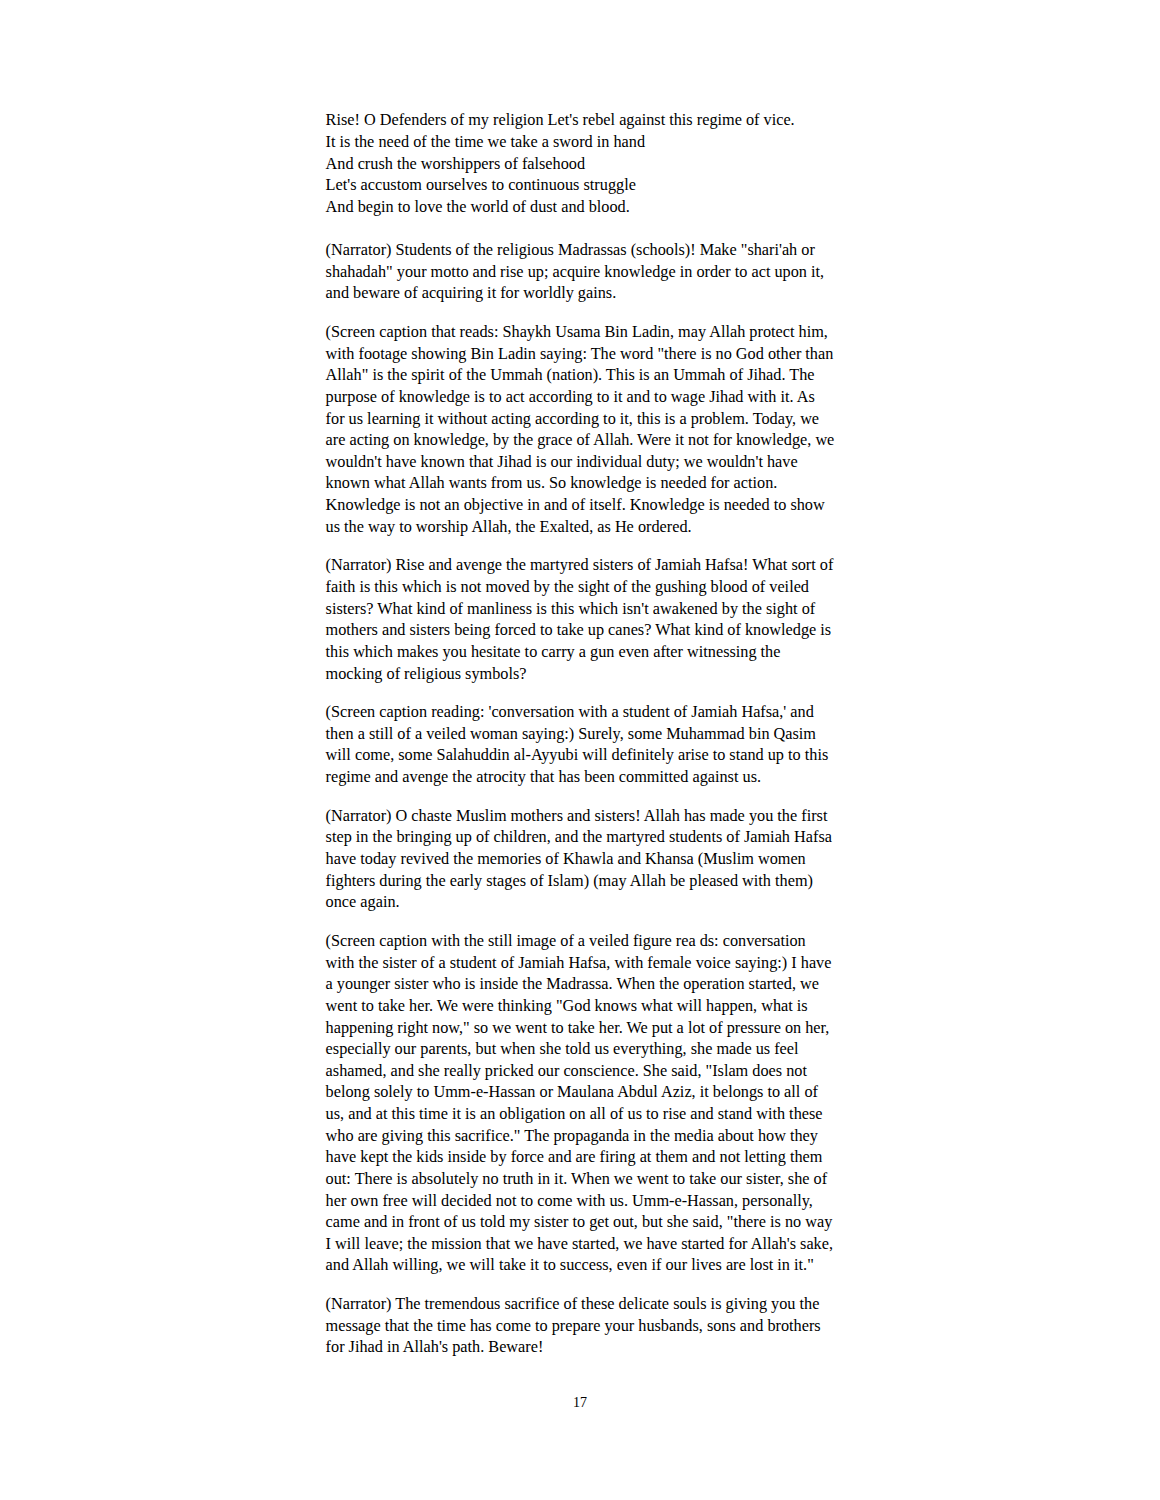Rise! O Defenders of my religion Let's rebel against this regime of vice.
It is the need of the time we take a sword in hand
And crush the worshippers of falsehood
Let's accustom ourselves to continuous struggle
And begin to love the world of dust and blood.
(Narrator) Students of the religious Madrassas (schools)! Make "shari'ah or shahadah" your motto and rise up; acquire knowledge in order to act upon it, and beware of acquiring it for worldly gains.
(Screen caption that reads: Shaykh Usama Bin Ladin, may Allah protect him, with footage showing Bin Ladin saying: The word "there is no God other than Allah" is the spirit of the Ummah (nation). This is an Ummah of Jihad. The purpose of knowledge is to act according to it and to wage Jihad with it. As for us learning it without acting according to it, this is a problem. Today, we are acting on knowledge, by the grace of Allah. Were it not for knowledge, we wouldn't have known that Jihad is our individual duty; we wouldn't have known what Allah wants from us. So knowledge is needed for action. Knowledge is not an objective in and of itself. Knowledge is needed to show us the way to worship Allah, the Exalted, as He ordered.
(Narrator) Rise and avenge the martyred sisters of Jamiah Hafsa! What sort of faith is this which is not moved by the sight of the gushing blood of veiled sisters? What kind of manliness is this which isn't awakened by the sight of mothers and sisters being forced to take up canes? What kind of knowledge is this which makes you hesitate to carry a gun even after witnessing the mocking of religious symbols?
(Screen caption reading: 'conversation with a student of Jamiah Hafsa,' and then a still of a veiled woman saying:) Surely, some Muhammad bin Qasim will come, some Salahuddin al-Ayyubi will definitely arise to stand up to this regime and avenge the atrocity that has been committed against us.
(Narrator) O chaste Muslim mothers and sisters! Allah has made you the first step in the bringing up of children, and the martyred students of Jamiah Hafsa have today revived the memories of Khawla and Khansa (Muslim women fighters during the early stages of Islam) (may Allah be pleased with them) once again.
(Screen caption with the still image of a veiled figure rea ds: conversation with the sister of a student of Jamiah Hafsa, with female voice saying:) I have a younger sister who is inside the Madrassa. When the operation started, we went to take her. We were thinking "God knows what will happen, what is happening right now," so we went to take her. We put a lot of pressure on her, especially our parents, but when she told us everything, she made us feel ashamed, and she really pricked our conscience. She said, "Islam does not belong solely to Umm-e-Hassan or Maulana Abdul Aziz, it belongs to all of us, and at this time it is an obligation on all of us to rise and stand with these who are giving this sacrifice." The propaganda in the media about how they have kept the kids inside by force and are firing at them and not letting them out: There is absolutely no truth in it. When we went to take our sister, she of her own free will decided not to come with us. Umm-e-Hassan, personally, came and in front of us told my sister to get out, but she said, "there is no way I will leave; the mission that we have started, we have started for Allah's sake, and Allah willing, we will take it to success, even if our lives are lost in it."
(Narrator) The tremendous sacrifice of these delicate souls is giving you the message that the time has come to prepare your husbands, sons and brothers for Jihad in Allah's path. Beware!
17